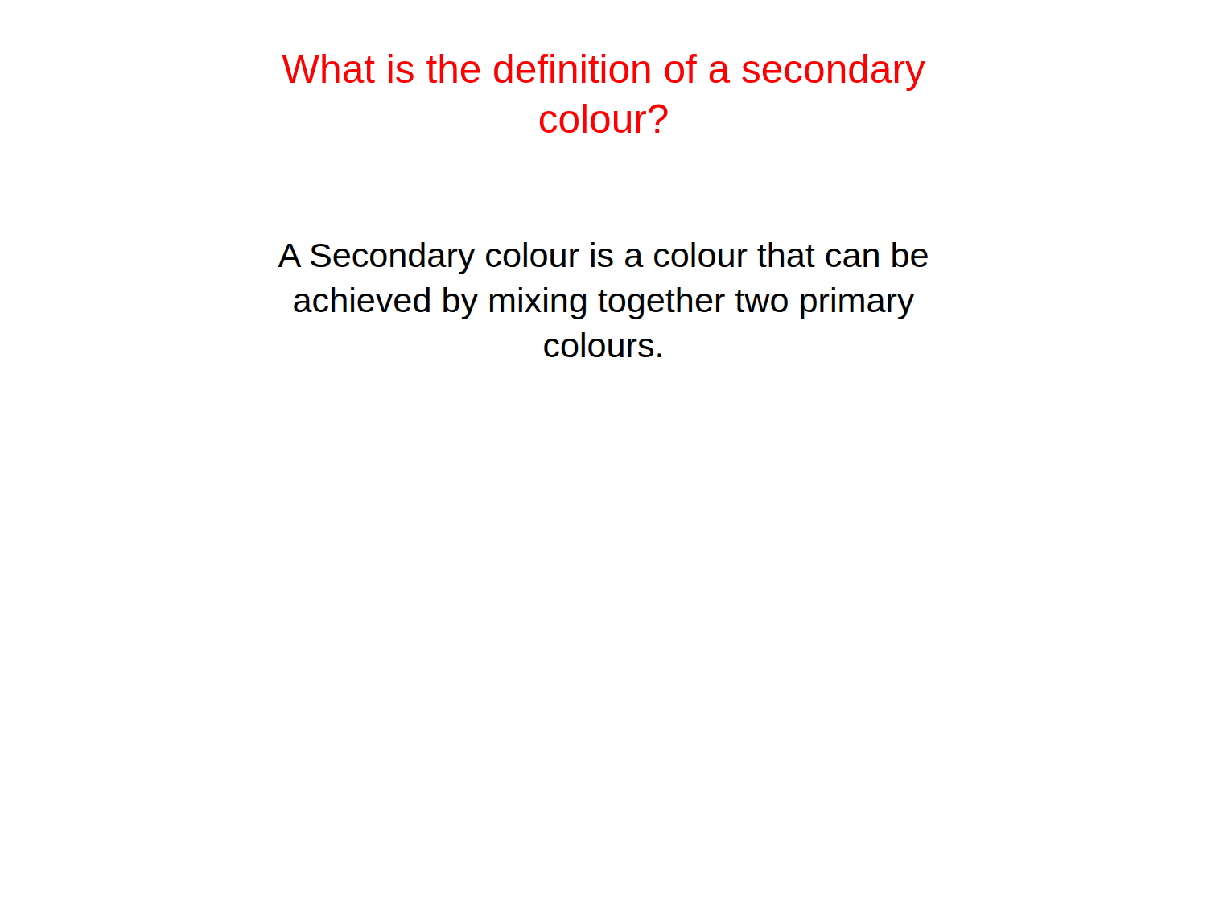What is the definition of a secondary colour?
A Secondary colour is a colour that can be achieved by mixing together two primary colours.